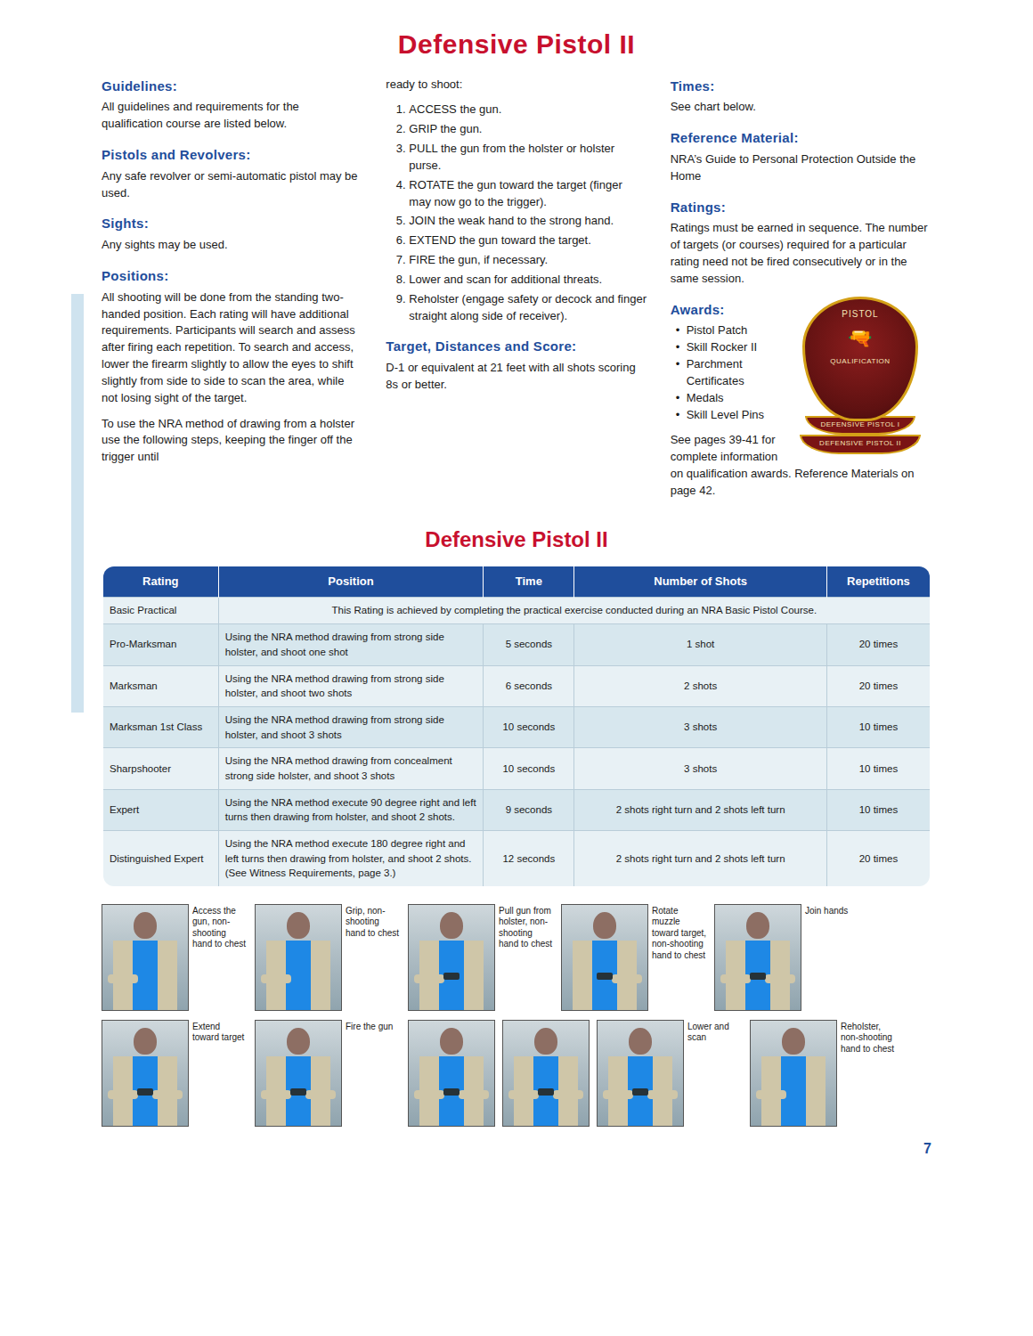Defensive Pistol II
Guidelines:
All guidelines and requirements for the qualification course are listed below.
Pistols and Revolvers:
Any safe revolver or semi-automatic pistol may be used.
Sights:
Any sights may be used.
Positions:
All shooting will be done from the standing two-handed position. Each rating will have additional requirements. Participants will search and assess after firing each repetition. To search and access, lower the firearm slightly to allow the eyes to shift slightly from side to side to scan the area, while not losing sight of the target.
To use the NRA method of drawing from a holster use the following steps, keeping the finger off the trigger until
ready to shoot:
ACCESS the gun.
GRIP the gun.
PULL the gun from the holster or holster purse.
ROTATE the gun toward the target (finger may now go to the trigger).
JOIN the weak hand to the strong hand.
EXTEND the gun toward the target.
FIRE the gun, if necessary.
Lower and scan for additional threats.
Reholster (engage safety or decock and finger straight along side of receiver).
Target, Distances and Score:
D-1 or equivalent at 21 feet with all shots scoring 8s or better.
Times:
See chart below.
Reference Material:
NRA’s Guide to Personal Protection Outside the Home
Ratings:
Ratings must be earned in sequence. The number of targets (or courses) required for a particular rating need not be fired consecutively or in the same session.
PISTOL
🔫
QUALIFICATION
DEFENSIVE PISTOL I
DEFENSIVE PISTOL II
Awards:
Pistol Patch
Skill Rocker II
Parchment Certificates
Medals
Skill Level Pins
See pages 39-41 for complete information on qualification awards. Reference Materials on page 42.
Defensive Pistol II
| Rating | Position | Time | Number of Shots | Repetitions |
| --- | --- | --- | --- | --- |
| Basic Practical | This Rating is achieved by completing the practical exercise conducted during an NRA Basic Pistol Course. |
| Pro-Marksman | Using the NRA method drawing from strong side holster, and shoot one shot | 5 seconds | 1 shot | 20 times |
| Marksman | Using the NRA method drawing from strong side holster, and shoot two shots | 6 seconds | 2 shots | 20 times |
| Marksman 1st Class | Using the NRA method drawing from strong side holster, and shoot 3 shots | 10 seconds | 3 shots | 10 times |
| Sharpshooter | Using the NRA method drawing from concealment strong side holster, and shoot 3 shots | 10 seconds | 3 shots | 10 times |
| Expert | Using the NRA method execute 90 degree right and left turns then drawing from holster, and shoot 2 shots. | 9 seconds | 2 shots right turn and 2 shots left turn | 10 times |
| Distinguished Expert | Using the NRA method execute 180 degree right and left turns then drawing from holster, and shoot 2 shots. (See Witness Requirements, page 3.) | 12 seconds | 2 shots right turn and 2 shots left turn | 20 times |
Access the gun, non-shooting hand to chest
Grip, non-shooting hand to chest
Pull gun from holster, non-shooting hand to chest
Rotate muzzle toward target, non-shooting hand to chest
Join hands
Extend toward target
Fire the gun
Lower and scan
Reholster, non-shooting hand to chest
7